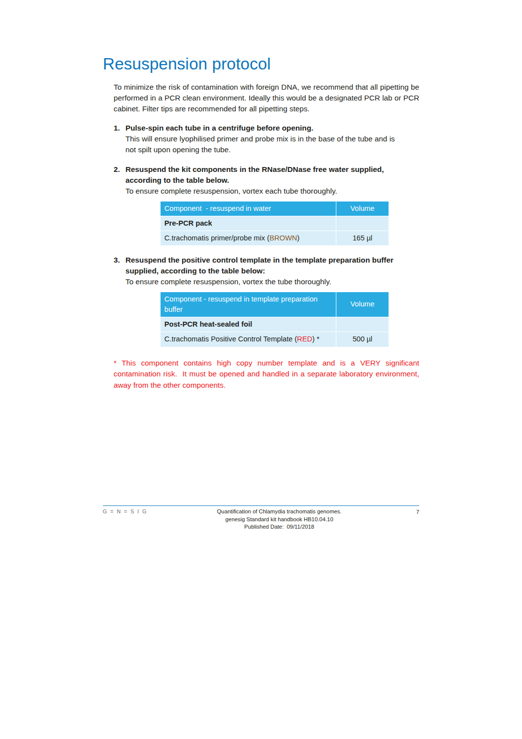Resuspension protocol
To minimize the risk of contamination with foreign DNA, we recommend that all pipetting be performed in a PCR clean environment. Ideally this would be a designated PCR lab or PCR cabinet. Filter tips are recommended for all pipetting steps.
Pulse-spin each tube in a centrifuge before opening.
This will ensure lyophilised primer and probe mix is in the base of the tube and is
not spilt upon opening the tube.
Resuspend the kit components in the RNase/DNase free water supplied, according to the table below.
To ensure complete resuspension, vortex each tube thoroughly.
| Component - resuspend in water | Volume |
| --- | --- |
| Pre-PCR pack | |
| C.trachomatis primer/probe mix ( BROWN ) | 165 µl |
Resuspend the positive control template in the template preparation buffer supplied, according to the table below:
To ensure complete resuspension, vortex the tube thoroughly.
| Component - resuspend in template preparation buffer | Volume |
| --- | --- |
| Post-PCR heat-sealed foil | |
| C.trachomatis Positive Control Template ( RED ) * | 500 µl |
* This component contains high copy number template and is a VERY significant contamination risk. It must be opened and handled in a separate laboratory environment, away from the other components.
G = N = S I G
Quantification of Chlamydia trachomatis genomes.
genesig Standard kit handbook HB10.04.10
Published Date: 09/11/2018
7